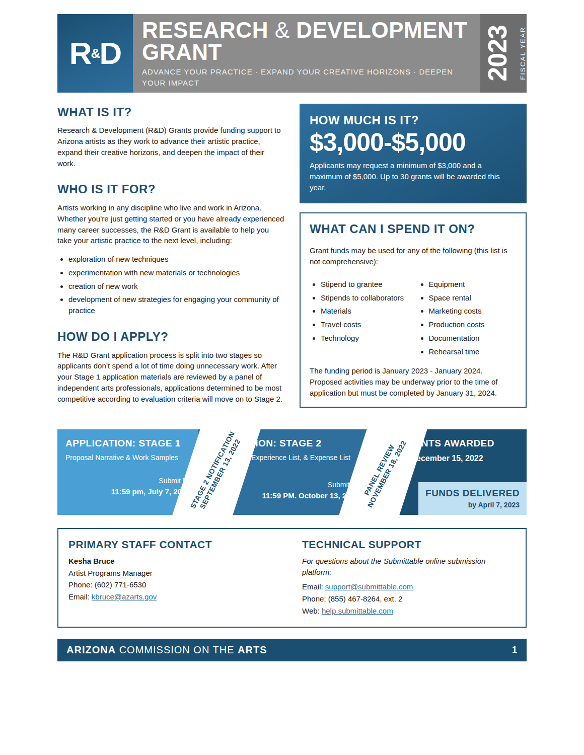R&D
Research & Development Grant
Advance your practice · Expand your creative horizons · Deepen your impact
2023
Fiscal Year
What is it?
Research & Development (R&D) Grants provide funding support to Arizona artists as they work to advance their artistic practice, expand their creative horizons, and deepen the impact of their work.
Who is it for?
Artists working in any discipline who live and work in Arizona. Whether you’re just getting started or you have already experienced many career successes, the R&D Grant is available to help you take your artistic practice to the next level, including:
exploration of new techniques
experimentation with new materials or technologies
creation of new work
development of new strategies for engaging your community of practice
How do I apply?
The R&D Grant application process is split into two stages so applicants don’t spend a lot of time doing unnecessary work. After your Stage 1 application materials are reviewed by a panel of independent arts professionals, applications determined to be most competitive according to evaluation criteria will move on to Stage 2.
How much is it?
$3,000-$5,000
Applicants may request a minimum of $3,000 and a maximum of $5,000. Up to 30 grants will be awarded this year.
What can I spend it on?
Grant funds may be used for any of the following (this list is not comprehensive):
Stipend to grantee
Stipends to collaborators
Materials
Travel costs
Technology
Equipment
Space rental
Marketing costs
Production costs
Documentation
Rehearsal time
The funding period is January 2023 - January 2024. Proposed activities may be underway prior to the time of application but must be completed by January 31, 2024.
Application: Stage 1
Proposal Narrative & Work Samples
Submit by 11:59 pm, July 7, 2022
Stage 2 Notification
September 13, 2022
Application: Stage 2
Process Map, Experience List, & Expense List
Submit by 11:59 PM. October 13, 2022
Panel Review
November 18, 2022
Grants Awarded
December 15, 2022
Funds Delivered
by April 7, 2023
Primary Staff Contact
Kesha Bruce
Artist Programs Manager
Phone: (602) 771-6530
Email: kbruce@azarts.gov
Technical Support
For questions about the Submittable online submission platform:
Email: support@submittable.com
Phone: (855) 467-8264, ext. 2
Web: help.submittable.com
ARIZONA COMMISSION ON THE ARTS
1